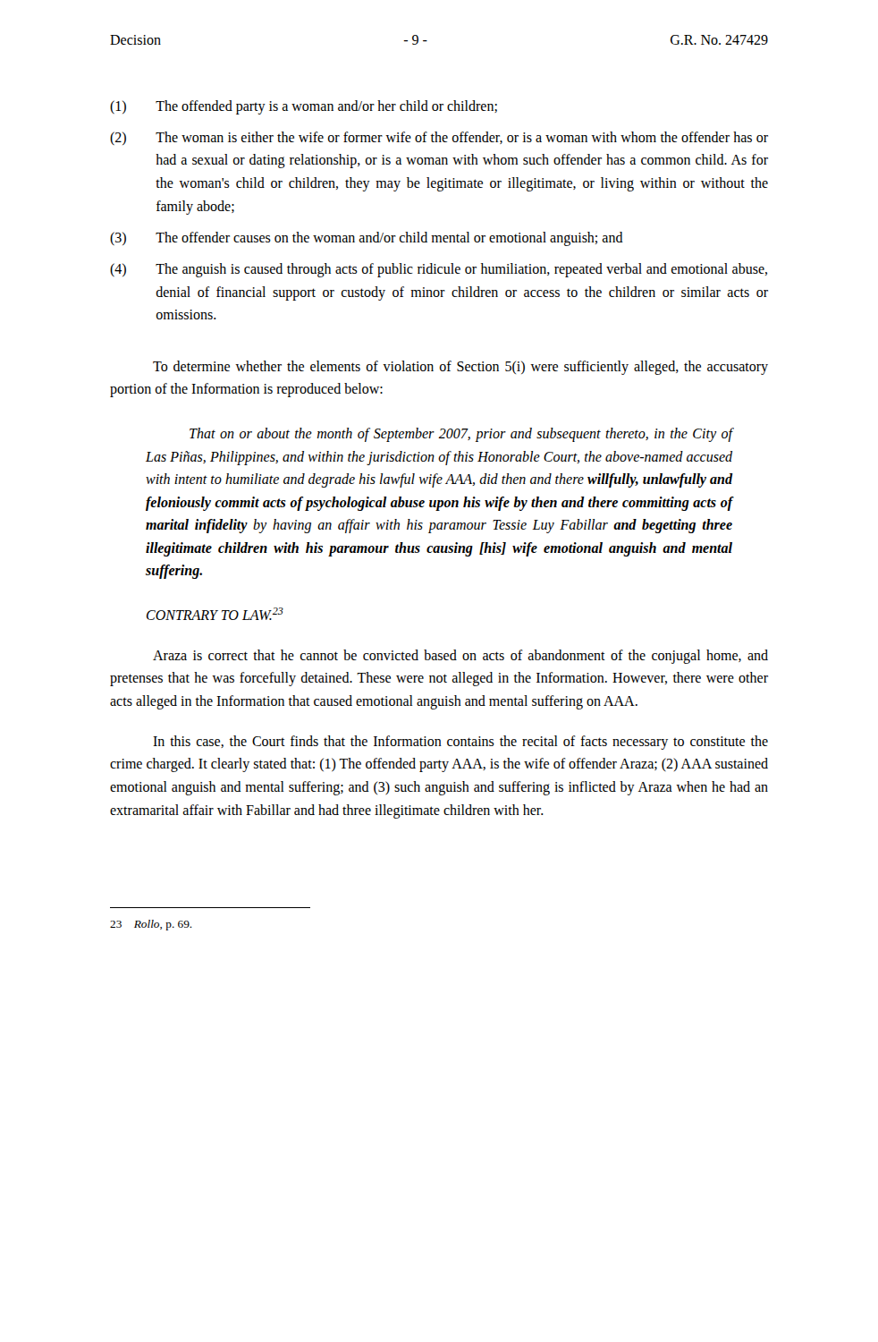Decision
- 9 -
G.R. No. 247429
(1) The offended party is a woman and/or her child or children;
(2) The woman is either the wife or former wife of the offender, or is a woman with whom the offender has or had a sexual or dating relationship, or is a woman with whom such offender has a common child. As for the woman's child or children, they may be legitimate or illegitimate, or living within or without the family abode;
(3) The offender causes on the woman and/or child mental or emotional anguish; and
(4) The anguish is caused through acts of public ridicule or humiliation, repeated verbal and emotional abuse, denial of financial support or custody of minor children or access to the children or similar acts or omissions.
To determine whether the elements of violation of Section 5(i) were sufficiently alleged, the accusatory portion of the Information is reproduced below:
That on or about the month of September 2007, prior and subsequent thereto, in the City of Las Piñas, Philippines, and within the jurisdiction of this Honorable Court, the above-named accused with intent to humiliate and degrade his lawful wife AAA, did then and there willfully, unlawfully and feloniously commit acts of psychological abuse upon his wife by then and there committing acts of marital infidelity by having an affair with his paramour Tessie Luy Fabillar and begetting three illegitimate children with his paramour thus causing [his] wife emotional anguish and mental suffering.
CONTRARY TO LAW.23
Araza is correct that he cannot be convicted based on acts of abandonment of the conjugal home, and pretenses that he was forcefully detained. These were not alleged in the Information. However, there were other acts alleged in the Information that caused emotional anguish and mental suffering on AAA.
In this case, the Court finds that the Information contains the recital of facts necessary to constitute the crime charged. It clearly stated that: (1) The offended party AAA, is the wife of offender Araza; (2) AAA sustained emotional anguish and mental suffering; and (3) such anguish and suffering is inflicted by Araza when he had an extramarital affair with Fabillar and had three illegitimate children with her.
23 Rollo, p. 69.